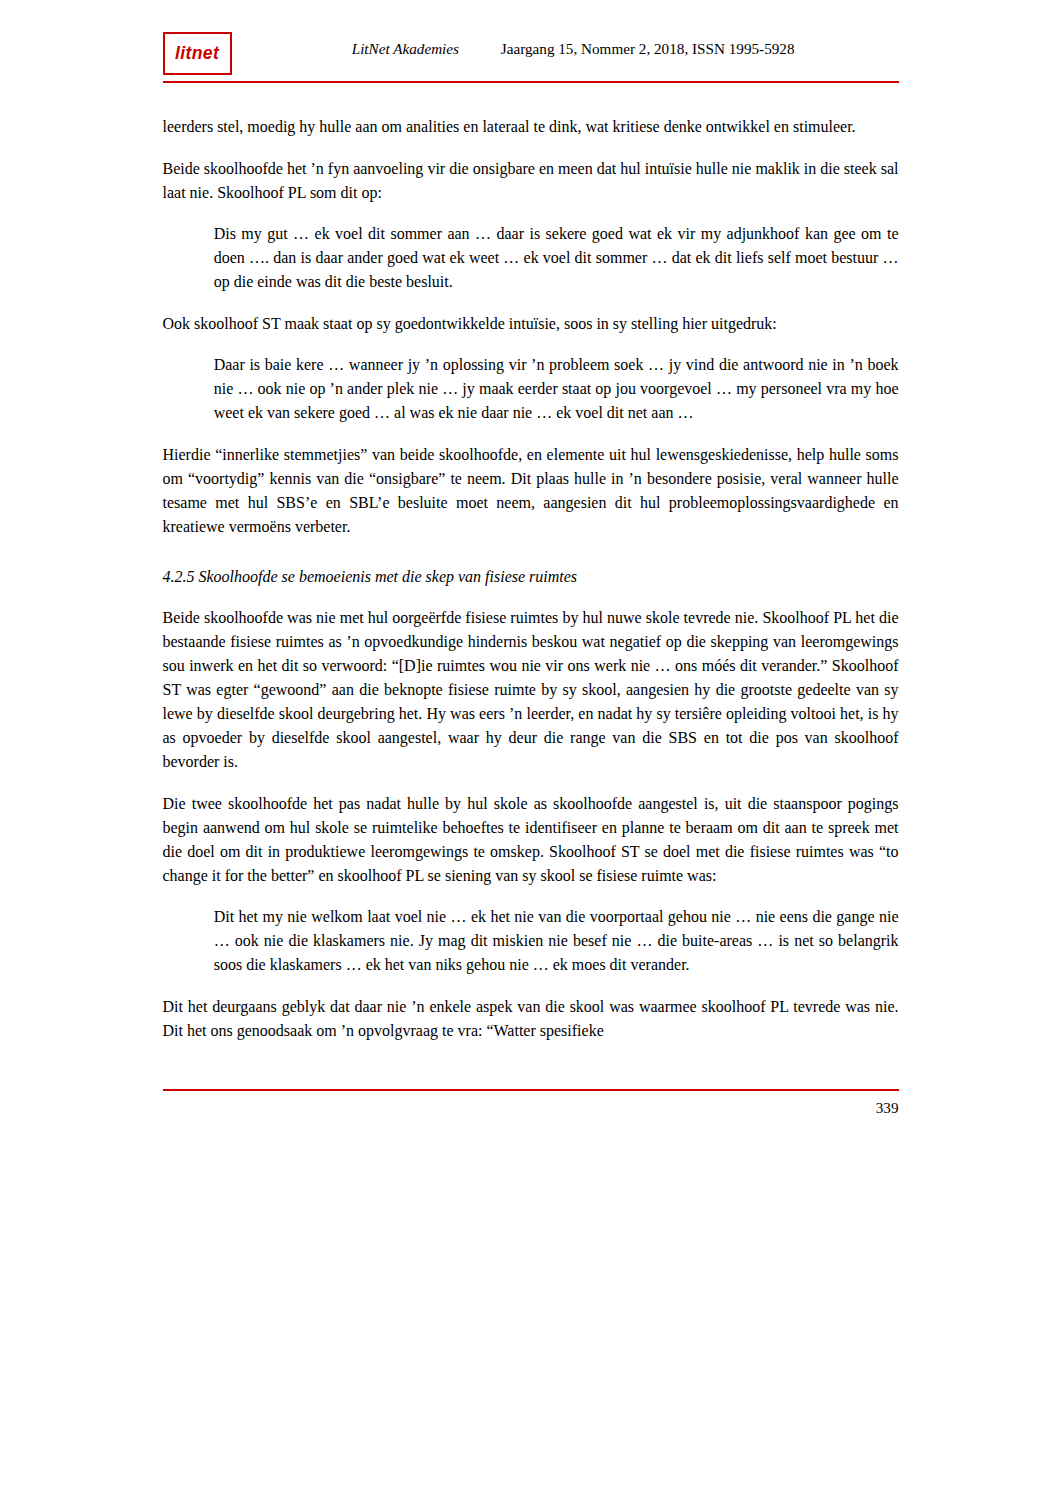litnet
LitNet Akademies Jaargang 15, Nommer 2, 2018, ISSN 1995-5928
leerders stel, moedig hy hulle aan om analities en lateraal te dink, wat kritiese denke ontwikkel en stimuleer.
Beide skoolhoofde het ’n fyn aanvoeling vir die onsigbare en meen dat hul intuïsie hulle nie maklik in die steek sal laat nie. Skoolhoof PL som dit op:
Dis my gut … ek voel dit sommer aan … daar is sekere goed wat ek vir my adjunkhoof kan gee om te doen …. dan is daar ander goed wat ek weet … ek voel dit sommer … dat ek dit liefs self moet bestuur … op die einde was dit die beste besluit.
Ook skoolhoof ST maak staat op sy goedontwikkelde intuïsie, soos in sy stelling hier uitgedruk:
Daar is baie kere … wanneer jy ’n oplossing vir ’n probleem soek … jy vind die antwoord nie in ’n boek nie … ook nie op ’n ander plek nie … jy maak eerder staat op jou voorgevoel … my personeel vra my hoe weet ek van sekere goed … al was ek nie daar nie … ek voel dit net aan …
Hierdie “innerlike stemmetjies” van beide skoolhoofde, en elemente uit hul lewensgeskiedenisse, help hulle soms om “voortydig” kennis van die “onsigbare” te neem. Dit plaas hulle in ’n besondere posisie, veral wanneer hulle tesame met hul SBS’e en SBL’e besluite moet neem, aangesien dit hul probleemoplossingsvaardighede en kreatiewe vermoëns verbeter.
4.2.5 Skoolhoofde se bemoeienis met die skep van fisiese ruimtes
Beide skoolhoofde was nie met hul oorgeërfde fisiese ruimtes by hul nuwe skole tevrede nie. Skoolhoof PL het die bestaande fisiese ruimtes as ’n opvoedkundige hindernis beskou wat negatief op die skepping van leeromgewings sou inwerk en het dit so verwoord: “[D]ie ruimtes wou nie vir ons werk nie … ons móés dit verander.” Skoolhoof ST was egter “gewoond” aan die beknopte fisiese ruimte by sy skool, aangesien hy die grootste gedeelte van sy lewe by dieselfde skool deurgebring het. Hy was eers ’n leerder, en nadat hy sy tersiêre opleiding voltooi het, is hy as opvoeder by dieselfde skool aangestel, waar hy deur die range van die SBS en tot die pos van skoolhoof bevorder is.
Die twee skoolhoofde het pas nadat hulle by hul skole as skoolhoofde aangestel is, uit die staanspoor pogings begin aanwend om hul skole se ruimtelike behoeftes te identifiseer en planne te beraam om dit aan te spreek met die doel om dit in produktiewe leeromgewings te omskep. Skoolhoof ST se doel met die fisiese ruimtes was “to change it for the better” en skoolhoof PL se siening van sy skool se fisiese ruimte was:
Dit het my nie welkom laat voel nie … ek het nie van die voorportaal gehou nie … nie eens die gange nie … ook nie die klaskamers nie. Jy mag dit miskien nie besef nie … die buite-areas … is net so belangrik soos die klaskamers … ek het van niks gehou nie … ek moes dit verander.
Dit het deurgaans geblyk dat daar nie ’n enkele aspek van die skool was waarmee skoolhoof PL tevrede was nie. Dit het ons genoodsaak om ’n opvolgvraag te vra: “Watter spesifieke
339